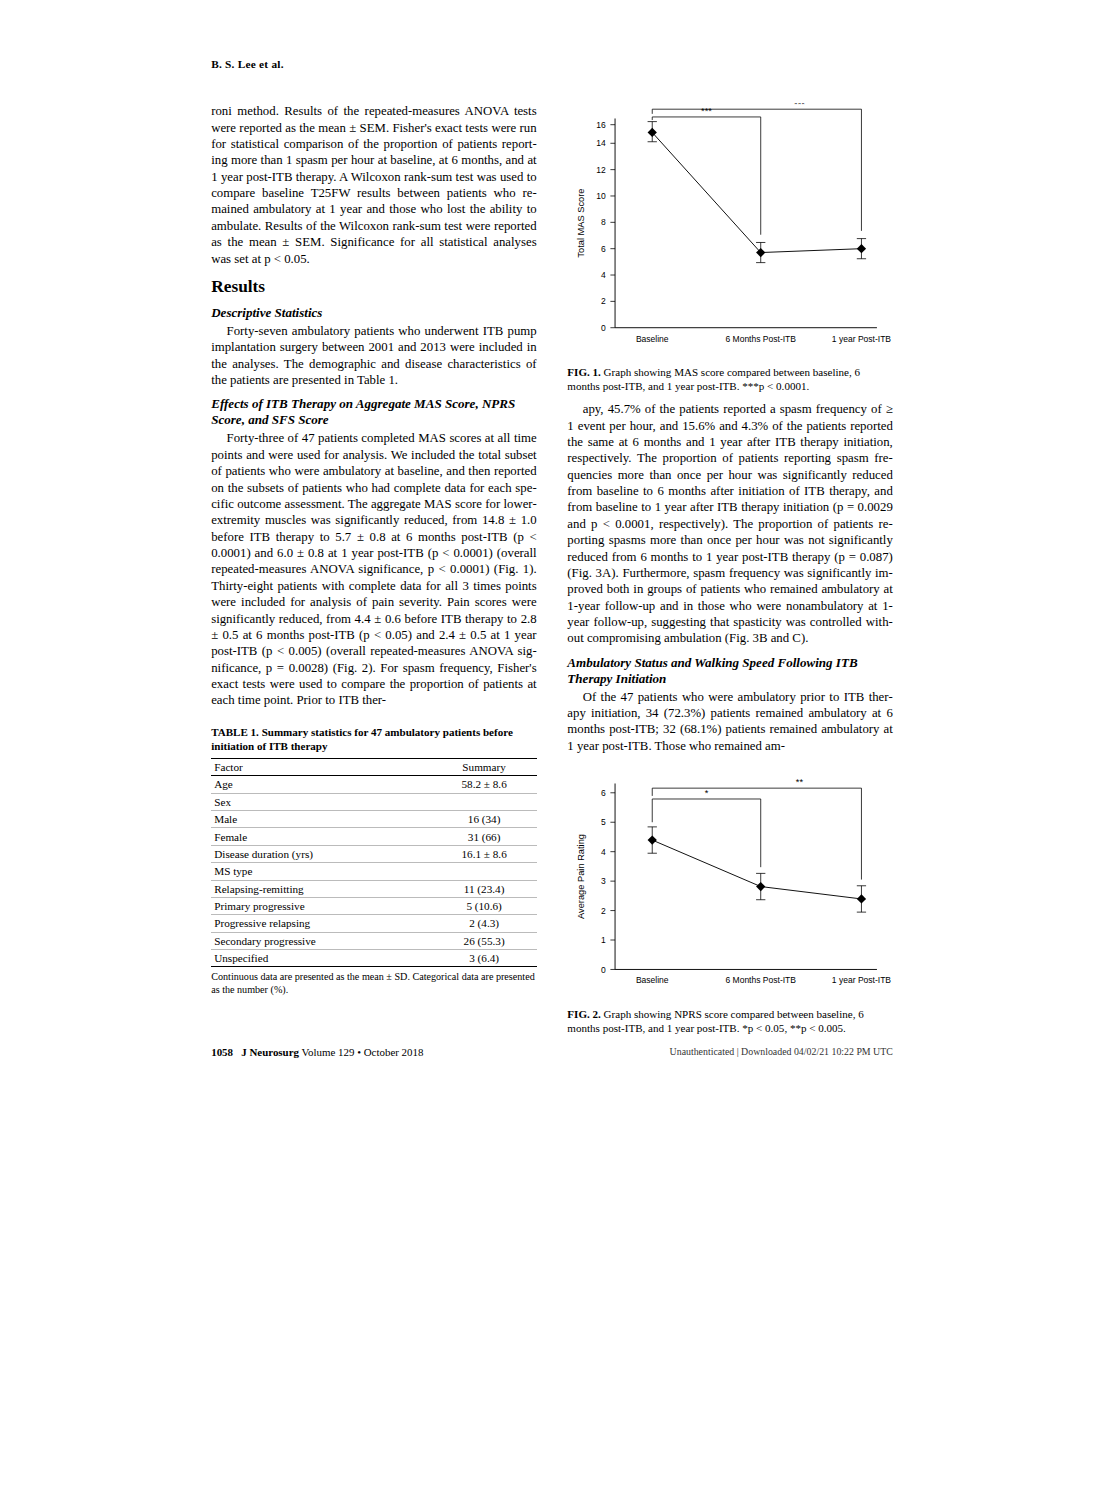B. S. Lee et al.
roni method. Results of the repeated-measures ANOVA tests were reported as the mean ± SEM. Fisher's exact tests were run for statistical comparison of the proportion of patients reporting more than 1 spasm per hour at baseline, at 6 months, and at 1 year post-ITB therapy. A Wilcoxon rank-sum test was used to compare baseline T25FW results between patients who remained ambulatory at 1 year and those who lost the ability to ambulate. Results of the Wilcoxon rank-sum test were reported as the mean ± SEM. Significance for all statistical analyses was set at p < 0.05.
Results
Descriptive Statistics
Forty-seven ambulatory patients who underwent ITB pump implantation surgery between 2001 and 2013 were included in the analyses. The demographic and disease characteristics of the patients are presented in Table 1.
Effects of ITB Therapy on Aggregate MAS Score, NPRS Score, and SFS Score
Forty-three of 47 patients completed MAS scores at all time points and were used for analysis. We included the total subset of patients who were ambulatory at baseline, and then reported on the subsets of patients who had complete data for each specific outcome assessment. The aggregate MAS score for lower-extremity muscles was significantly reduced, from 14.8 ± 1.0 before ITB therapy to 5.7 ± 0.8 at 6 months post-ITB (p < 0.0001) and 6.0 ± 0.8 at 1 year post-ITB (p < 0.0001) (overall repeated-measures ANOVA significance, p < 0.0001) (Fig. 1). Thirty-eight patients with complete data for all 3 times points were included for analysis of pain severity. Pain scores were significantly reduced, from 4.4 ± 0.6 before ITB therapy to 2.8 ± 0.5 at 6 months post-ITB (p < 0.05) and 2.4 ± 0.5 at 1 year post-ITB (p < 0.005) (overall repeated-measures ANOVA significance, p = 0.0028) (Fig. 2). For spasm frequency, Fisher's exact tests were used to compare the proportion of patients at each time point. Prior to ITB ther-
TABLE 1. Summary statistics for 47 ambulatory patients before initiation of ITB therapy
| Factor | Summary |
| --- | --- |
| Age | 58.2 ± 8.6 |
| Sex | |
| Male | 16 (34) |
| Female | 31 (66) |
| Disease duration (yrs) | 16.1 ± 8.6 |
| MS type | |
| Relapsing-remitting | 11 (23.4) |
| Primary progressive | 5 (10.6) |
| Progressive relapsing | 2 (4.3) |
| Secondary progressive | 26 (55.3) |
| Unspecified | 3 (6.4) |
Continuous data are presented as the mean ± SD. Categorical data are presented as the number (%).
0 2 4 6 8 10 12 14 16 Total MAS Score *** *** Baseline 6 Months Post-ITB 1 year Post-ITB
FIG. 1. Graph showing MAS score compared between baseline, 6 months post-ITB, and 1 year post-ITB. ***p < 0.0001.
apy, 45.7% of the patients reported a spasm frequency of ≥ 1 event per hour, and 15.6% and 4.3% of the patients reported the same at 6 months and 1 year after ITB therapy initiation, respectively. The proportion of patients reporting spasm frequencies more than once per hour was significantly reduced from baseline to 6 months after initiation of ITB therapy, and from baseline to 1 year after ITB therapy initiation (p = 0.0029 and p < 0.0001, respectively). The proportion of patients reporting spasms more than once per hour was not significantly reduced from 6 months to 1 year post-ITB therapy (p = 0.087) (Fig. 3A). Furthermore, spasm frequency was significantly improved both in groups of patients who remained ambulatory at 1-year follow-up and in those who were nonambulatory at 1-year follow-up, suggesting that spasticity was controlled without compromising ambulation (Fig. 3B and C).
Ambulatory Status and Walking Speed Following ITB Therapy Initiation
Of the 47 patients who were ambulatory prior to ITB therapy initiation, 34 (72.3%) patients remained ambulatory at 6 months post-ITB; 32 (68.1%) patients remained ambulatory at 1 year post-ITB. Those who remained am-
0 1 2 3 4 5 6 Average Pain Rating * ** Baseline 6 Months Post-ITB 1 year Post-ITB
FIG. 2. Graph showing NPRS score compared between baseline, 6 months post-ITB, and 1 year post-ITB. *p < 0.05, **p < 0.005.
1058 J Neurosurg Volume 129 • October 2018
Unauthenticated | Downloaded 04/02/21 10:22 PM UTC